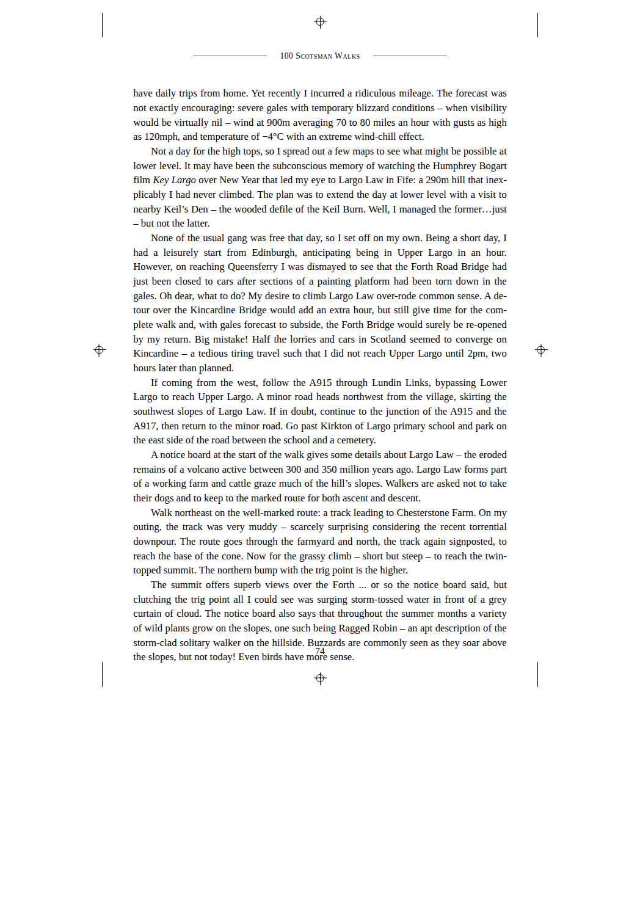100 Scotsman Walks
have daily trips from home. Yet recently I incurred a ridiculous mileage. The forecast was not exactly encouraging: severe gales with temporary blizzard conditions – when visibility would be virtually nil – wind at 900m averaging 70 to 80 miles an hour with gusts as high as 120mph, and temperature of −4°C with an extreme wind-chill effect.
Not a day for the high tops, so I spread out a few maps to see what might be possible at lower level. It may have been the subconscious memory of watching the Humphrey Bogart film Key Largo over New Year that led my eye to Largo Law in Fife: a 290m hill that inexplicably I had never climbed. The plan was to extend the day at lower level with a visit to nearby Keil’s Den – the wooded defile of the Keil Burn. Well, I managed the former…just – but not the latter.
None of the usual gang was free that day, so I set off on my own. Being a short day, I had a leisurely start from Edinburgh, anticipating being in Upper Largo in an hour. However, on reaching Queensferry I was dismayed to see that the Forth Road Bridge had just been closed to cars after sections of a painting platform had been torn down in the gales. Oh dear, what to do? My desire to climb Largo Law over-rode common sense. A detour over the Kincardine Bridge would add an extra hour, but still give time for the complete walk and, with gales forecast to subside, the Forth Bridge would surely be re-opened by my return. Big mistake! Half the lorries and cars in Scotland seemed to converge on Kincardine – a tedious tiring travel such that I did not reach Upper Largo until 2pm, two hours later than planned.
If coming from the west, follow the A915 through Lundin Links, bypassing Lower Largo to reach Upper Largo. A minor road heads northwest from the village, skirting the southwest slopes of Largo Law. If in doubt, continue to the junction of the A915 and the A917, then return to the minor road. Go past Kirkton of Largo primary school and park on the east side of the road between the school and a cemetery.
A notice board at the start of the walk gives some details about Largo Law – the eroded remains of a volcano active between 300 and 350 million years ago. Largo Law forms part of a working farm and cattle graze much of the hill’s slopes. Walkers are asked not to take their dogs and to keep to the marked route for both ascent and descent.
Walk northeast on the well-marked route: a track leading to Chesterstone Farm. On my outing, the track was very muddy – scarcely surprising considering the recent torrential downpour. The route goes through the farmyard and north, the track again signposted, to reach the base of the cone. Now for the grassy climb – short but steep – to reach the twin-topped summit. The northern bump with the trig point is the higher.
The summit offers superb views over the Forth ... or so the notice board said, but clutching the trig point all I could see was surging storm-tossed water in front of a grey curtain of cloud. The notice board also says that throughout the summer months a variety of wild plants grow on the slopes, one such being Ragged Robin – an apt description of the storm-clad solitary walker on the hillside. Buzzards are commonly seen as they soar above the slopes, but not today! Even birds have more sense.
74